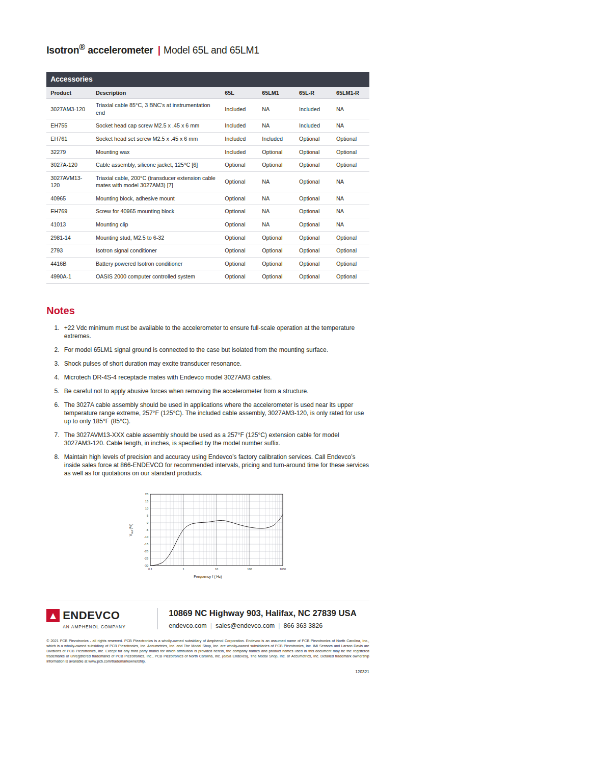Isotron® accelerometer |Model 65L and 65LM1
Accessories
| Product | Description | 65L | 65LM1 | 65L-R | 65LM1-R |
| --- | --- | --- | --- | --- | --- |
| 3027AM3-120 | Triaxial cable 85°C, 3 BNC’s at instrumentation end | Included | NA | Included | NA |
| EH755 | Socket head cap screw M2.5 x .45 x 6 mm | Included | NA | Included | NA |
| EH761 | Socket head set screw M2.5 x .45 x 6 mm | Included | Included | Optional | Optional |
| 32279 | Mounting wax | Included | Optional | Optional | Optional |
| 3027A-120 | Cable assembly, silicone jacket, 125°C [6] | Optional | Optional | Optional | Optional |
| 3027AVM13-120 | Triaxial cable, 200°C (transducer extension cable mates with model 3027AM3) [7] | Optional | NA | Optional | NA |
| 40965 | Mounting block, adhesive mount | Optional | NA | Optional | NA |
| EH769 | Screw for 40965 mounting block | Optional | NA | Optional | NA |
| 41013 | Mounting clip | Optional | NA | Optional | NA |
| 2981-14 | Mounting stud, M2.5 to 6-32 | Optional | Optional | Optional | Optional |
| 2793 | Isotron signal conditioner | Optional | Optional | Optional | Optional |
| 4416B | Battery powered Isotron conditioner | Optional | Optional | Optional | Optional |
| 4990A-1 | OASIS 2000 computer controlled system | Optional | Optional | Optional | Optional |
Notes
+22 Vdc minimum must be available to the accelerometer to ensure full-scale operation at the temperature extremes.
For model 65LM1 signal ground is connected to the case but isolated from the mounting surface.
Shock pulses of short duration may excite transducer resonance.
Microtech DR-4S-4 receptacle mates with Endevco model 3027AM3 cables.
Be careful not to apply abusive forces when removing the accelerometer from a structure.
The 3027A cable assembly should be used in applications where the accelerometer is used near its upper temperature range extreme, 257°F (125°C). The included cable assembly, 3027AM3-120, is only rated for use up to only 185°F (85°C).
The 3027AVM13-XXX cable assembly should be used as a 257°F (125°C) extension cable for model 3027AM3-120. Cable length, in inches, is specified by the model number suffix.
Maintain high levels of precision and accuracy using Endevco’s factory calibration services. Call Endevco’s inside sales force at 866-ENDEVCO for recommended intervals, pricing and turn-around time for these services as well as for quotations on our standard products.
20 15 10 5 0 -5 -10 -15 -20 -25 -30 0.1 1 10 100 1000 10000 Frequency f ( Hz) Vout (%)
▲
ENDEVCO
AN AMPHENOL COMPANY
10869 NC Highway 903, Halifax, NC 27839 USA
endevco.com|sales@endevco.com|866 363 3826
© 2021 PCB Piezotronics - all rights reserved. PCB Piezotronics is a wholly-owned subsidiary of Amphenol Corporation. Endevco is an assumed name of PCB Piezotronics of North Carolina, Inc., which is a wholly-owned subsidiary of PCB Piezotronics, Inc. Accumetrics, Inc. and The Modal Shop, Inc. are wholly-owned subsidiaries of PCB Piezotronics, Inc. IMI Sensors and Larson Davis are Divisions of PCB Piezotronics, Inc. Except for any third party marks for which attribution is provided herein, the company names and product names used in this document may be the registered trademarks or unregistered trademarks of PCB Piezotronics, Inc., PCB Piezotronics of North Carolina, Inc. (d/b/a Endevco), The Modal Shop, Inc. or Accumetrics, Inc. Detailed trademark ownership information is available at www.pcb.com/trademarkownership.
120321